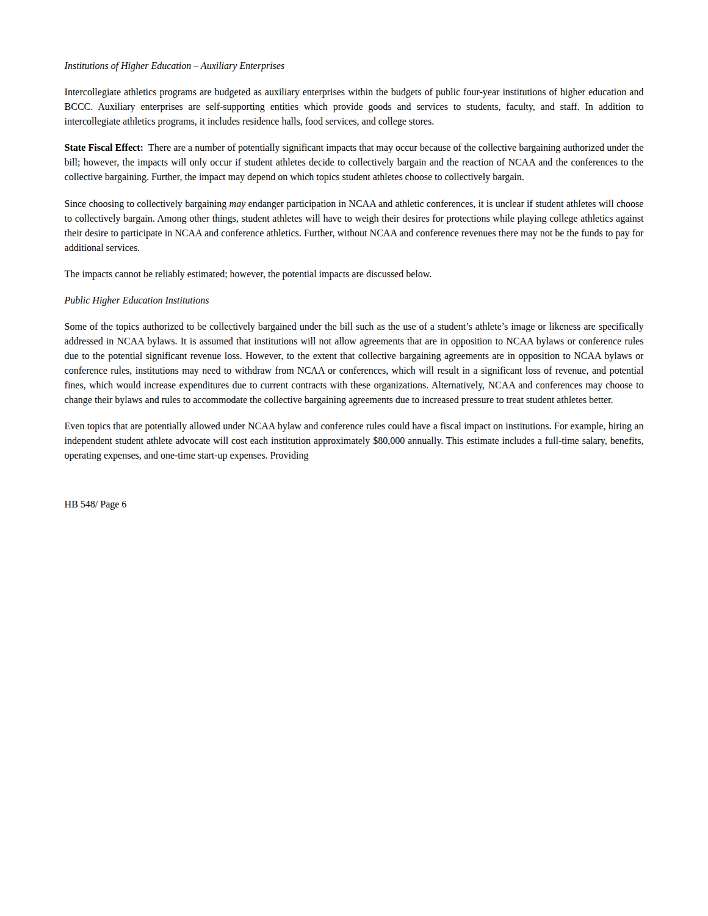Institutions of Higher Education – Auxiliary Enterprises
Intercollegiate athletics programs are budgeted as auxiliary enterprises within the budgets of public four-year institutions of higher education and BCCC. Auxiliary enterprises are self-supporting entities which provide goods and services to students, faculty, and staff. In addition to intercollegiate athletics programs, it includes residence halls, food services, and college stores.
State Fiscal Effect: There are a number of potentially significant impacts that may occur because of the collective bargaining authorized under the bill; however, the impacts will only occur if student athletes decide to collectively bargain and the reaction of NCAA and the conferences to the collective bargaining. Further, the impact may depend on which topics student athletes choose to collectively bargain.
Since choosing to collectively bargaining may endanger participation in NCAA and athletic conferences, it is unclear if student athletes will choose to collectively bargain. Among other things, student athletes will have to weigh their desires for protections while playing college athletics against their desire to participate in NCAA and conference athletics. Further, without NCAA and conference revenues there may not be the funds to pay for additional services.
The impacts cannot be reliably estimated; however, the potential impacts are discussed below.
Public Higher Education Institutions
Some of the topics authorized to be collectively bargained under the bill such as the use of a student’s athlete’s image or likeness are specifically addressed in NCAA bylaws. It is assumed that institutions will not allow agreements that are in opposition to NCAA bylaws or conference rules due to the potential significant revenue loss. However, to the extent that collective bargaining agreements are in opposition to NCAA bylaws or conference rules, institutions may need to withdraw from NCAA or conferences, which will result in a significant loss of revenue, and potential fines, which would increase expenditures due to current contracts with these organizations. Alternatively, NCAA and conferences may choose to change their bylaws and rules to accommodate the collective bargaining agreements due to increased pressure to treat student athletes better.
Even topics that are potentially allowed under NCAA bylaw and conference rules could have a fiscal impact on institutions. For example, hiring an independent student athlete advocate will cost each institution approximately $80,000 annually. This estimate includes a full-time salary, benefits, operating expenses, and one-time start-up expenses. Providing
HB 548/ Page 6